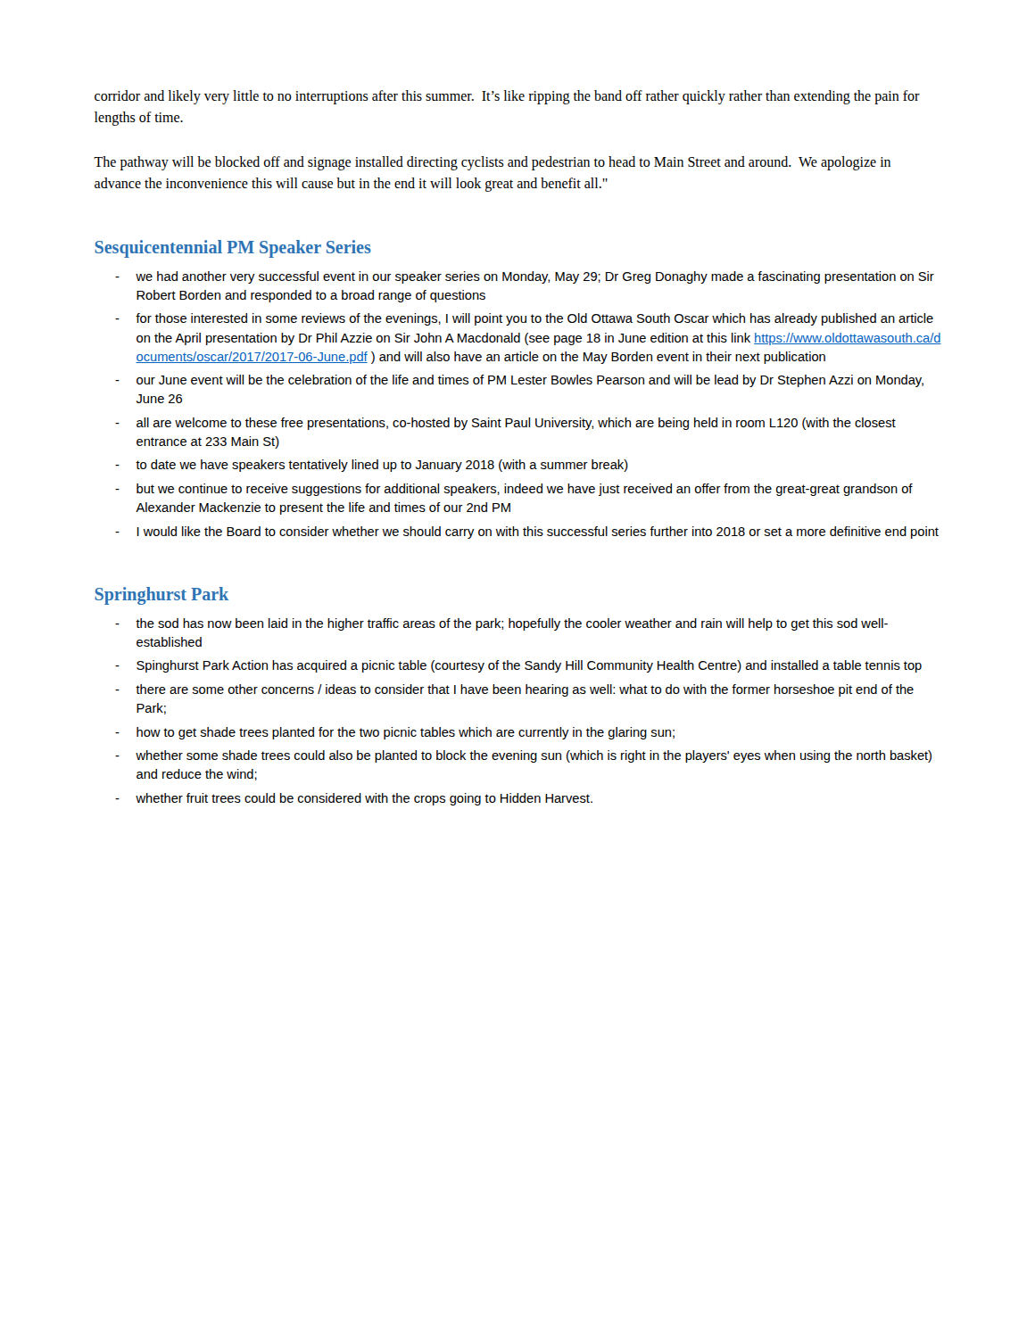corridor and likely very little to no interruptions after this summer. It’s like ripping the band off rather quickly rather than extending the pain for lengths of time.
The pathway will be blocked off and signage installed directing cyclists and pedestrian to head to Main Street and around. We apologize in advance the inconvenience this will cause but in the end it will look great and benefit all."
Sesquicentennial PM Speaker Series
we had another very successful event in our speaker series on Monday, May 29; Dr Greg Donaghy made a fascinating presentation on Sir Robert Borden and responded to a broad range of questions
for those interested in some reviews of the evenings, I will point you to the Old Ottawa South Oscar which has already published an article on the April presentation by Dr Phil Azzie on Sir John A Macdonald (see page 18 in June edition at this link https://www.oldottawasouth.ca/documents/oscar/2017/2017-06-June.pdf ) and will also have an article on the May Borden event in their next publication
our June event will be the celebration of the life and times of PM Lester Bowles Pearson and will be lead by Dr Stephen Azzi on Monday, June 26
all are welcome to these free presentations, co-hosted by Saint Paul University, which are being held in room L120 (with the closest entrance at 233 Main St)
to date we have speakers tentatively lined up to January 2018 (with a summer break)
but we continue to receive suggestions for additional speakers, indeed we have just received an offer from the great-great grandson of Alexander Mackenzie to present the life and times of our 2nd PM
I would like the Board to consider whether we should carry on with this successful series further into 2018 or set a more definitive end point
Springhurst Park
the sod has now been laid in the higher traffic areas of the park; hopefully the cooler weather and rain will help to get this sod well-established
Spinghurst Park Action has acquired a picnic table (courtesy of the Sandy Hill Community Health Centre) and installed a table tennis top
there are some other concerns / ideas to consider that I have been hearing as well: what to do with the former horseshoe pit end of the Park;
how to get shade trees planted for the two picnic tables which are currently in the glaring sun;
whether some shade trees could also be planted to block the evening sun (which is right in the players' eyes when using the north basket) and reduce the wind;
whether fruit trees could be considered with the crops going to Hidden Harvest.